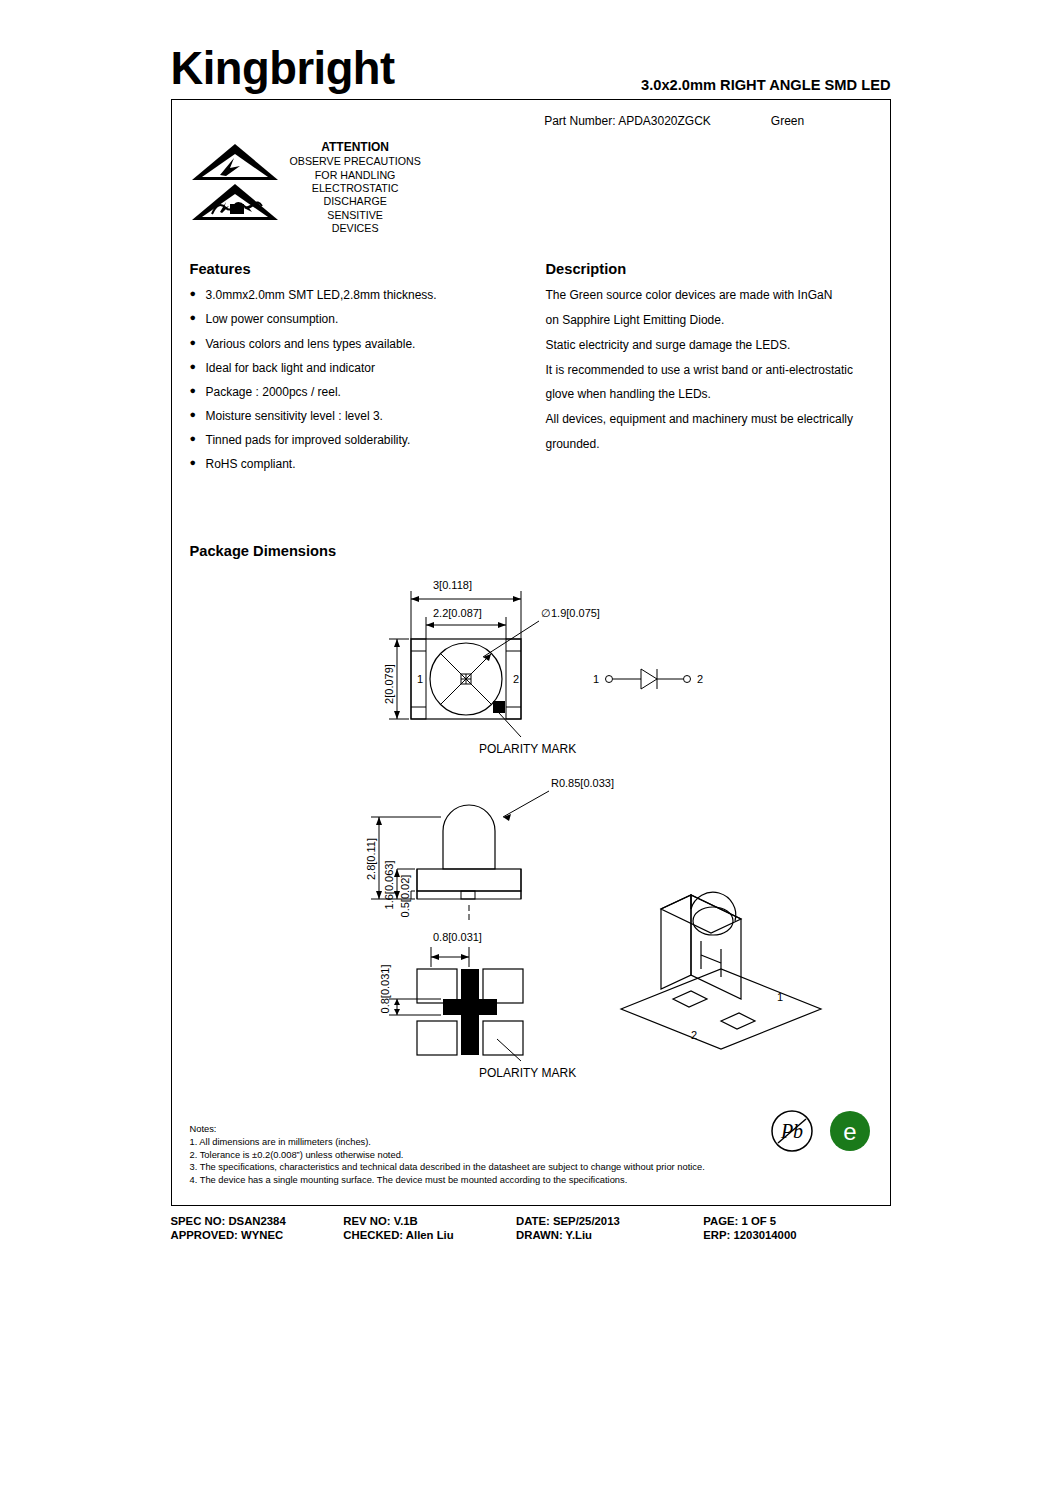Kingbright
3.0x2.0mm RIGHT ANGLE SMD LED
Part Number: APDA3020ZGCKGreen
ATTENTION
OBSERVE PRECAUTIONS
FOR HANDLING
ELECTROSTATIC
DISCHARGE
SENSITIVE
DEVICES
Features
3.0mmx2.0mm SMT LED,2.8mm thickness.
Low power consumption.
Various colors and lens types available.
Ideal for back light and indicator
Package : 2000pcs / reel.
Moisture sensitivity level : level 3.
Tinned pads for improved solderability.
RoHS compliant.
Description
The Green source color devices are made with InGaN
on Sapphire Light Emitting Diode.
Static electricity and surge damage the LEDS.
It is recommended to use a wrist band or anti-electrostatic
glove when handling the LEDs.
All devices, equipment and machinery must be electrically
grounded.
Package Dimensions
3[0.118] 2.2[0.087] ∅1.9[0.075] 2[0.079] 1 2 POLARITY MARK 1 2 R0.85[0.033] 2.8[0.11] 1.6[0.063] 0.5[0.02] 0.8[0.031] 0.8[0.031] POLARITY MARK 1 2
Notes:
1. All dimensions are in millimeters (inches).
2. Tolerance is ±0.2(0.008”) unless otherwise noted.
3. The specifications, characteristics and technical data described in the datasheet are subject to change without prior notice.
4. The device has a single mounting surface. The device must be mounted according to the specifications.
Pb e
| SPEC NO: DSAN2384 | REV NO: V.1B | DATE: SEP/25/2013 | PAGE: 1 OF 5 |
| APPROVED: WYNEC | CHECKED: Allen Liu | DRAWN: Y.Liu | ERP: 1203014000 |